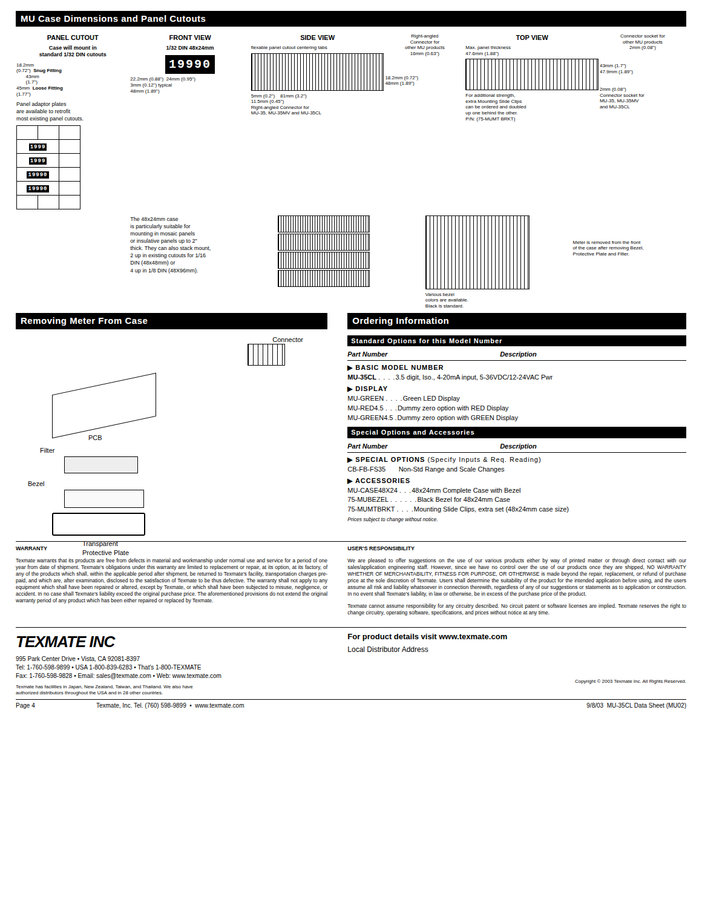MU Case Dimensions and Panel Cutouts
| PANEL CUTOUT Case will mount in standard 1/32 DIN cutouts 18.2mm (0.72") Snug Fitting 43mm (1.7") 45mm Loose Fitting (1.77") Panel adaptor plates are available to retrofit most existing panel cutouts. / 1999 / / / 1999 / / / 19990 / / / 19990 / / | FRONT VIEW 1/32 DIN 48x24mm 19990 22.2mm (0.88") 24mm (0.95") 3mm (0.12") typical 48mm (1.89") | SIDE VIEW flexable panel cutout centering tabs 5mm (0.2") 81mm (3.2") 11.5mm (0.45") Right-angled Connector for MU-35, MU-35MV and MU-35CL | Right-angled Connector for other MU products 16mm (0.63") 18.2mm (0.72") 48mm (1.89") | TOP VIEW Max. panel thickness 47.6mm (1.88") For additional strength, extra Mounting Slide Clips can be ordered and doubled up one behind the other. P/N: (75-MUMT BRKT) | Connector socket for other MU products 2mm (0.08") 43mm (1.7") 47.9mm (1.89") 2mm (0.08") Connector socket for MU-35, MU-35MV and MU-35CL |
| | The 48x24mm case is particularly suitable for mounting in mosaic panels or insulative panels up to 2" thick. They can also stack mount, 2 up in existing cutouts for 1/16 DIN (48x48mm) or 4 up in 1/8 DIN (48X96mm). | | Various bezel colors are available. Black is standard. | Meter is removed from the front of the case after removing Bezel, Protective Plate and Filter. |
Removing Meter From Case
Connector
PCB
Filter
Bezel
Transparent
Protective Plate
Ordering Information
Standard Options for this Model Number
Part Number Description
▶ BASIC MODEL NUMBER
MU-35CL . . . . 3.5 digit, Iso., 4-20mA input, 5-36VDC/12-24VAC Pwr
▶ DISPLAY
MU-GREEN . . . . Green LED Display
MU-RED4.5 . . . Dummy zero option with RED Display
MU-GREEN4.5 . Dummy zero option with GREEN Display
Special Options and Accessories
Part Number Description
▶ SPECIAL OPTIONS (Specify Inputs & Req. Reading)
CB-FB-FS35 Non-Std Range and Scale Changes
▶ ACCESSORIES
MU-CASE48X24 . . . 48x24mm Complete Case with Bezel
75-MUBEZEL . . . . . . Black Bezel for 48x24mm Case
75-MUMTBRKT . . . . Mounting Slide Clips, extra set (48x24mm case size)
Prices subject to change without notice.
WARRANTY
Texmate warrants that its products are free from defects in material and workmanship under normal use and service for a period of one year from date of shipment. Texmate's obligations under this warranty are limited to replacement or repair, at its option, at its factory, of any of the products which shall, within the applicable period after shipment, be returned to Texmate's facility, transportation charges pre-paid, and which are, after examination, disclosed to the satisfaction of Texmate to be thus defective. The warranty shall not apply to any equipment which shall have been repaired or altered, except by Texmate, or which shall have been subjected to misuse, negligence, or accident. In no case shall Texmate's liability exceed the original purchase price. The aforementioned provisions do not extend the original warranty period of any product which has been either repaired or replaced by Texmate.
USER'S RESPONSIBILITY
We are pleased to offer suggestions on the use of our various products either by way of printed matter or through direct contact with our sales/application engineering staff. However, since we have no control over the use of our products once they are shipped, NO WARRANTY WHETHER OF MERCHANTABILITY, FITNESS FOR PURPOSE, OR OTHERWISE is made beyond the repair, replacement, or refund of purchase price at the sole discretion of Texmate. Users shall determine the suitability of the product for the intended application before using, and the users assume all risk and liability whatsoever in connection therewith, regardless of any of our suggestions or statements as to application or construction. In no event shall Texmate's liability, in law or otherwise, be in excess of the purchase price of the product.
Texmate cannot assume responsibility for any circuitry described. No circuit patent or software licenses are implied. Texmate reserves the right to change circuitry, operating software, specifications, and prices without notice at any time.
TEXMATE INC
995 Park Center Drive • Vista, CA 92081-8397
Tel: 1-760-598-9899 • USA 1-800-839-6283 • That's 1-800-TEXMATE
Fax: 1-760-598-9828 • Email: sales@texmate.com • Web: www.texmate.com
Texmate has facilities in Japan, New Zealand, Taiwan, and Thailand. We also have
authorized distributors throughout the USA and in 28 other countries.
For product details visit www.texmate.com
Local Distributor Address
Copyright © 2003 Texmate Inc. All Rights Reserved.
Page 4 Texmate, Inc. Tel. (760) 598-9899 • www.texmate.com 9/8/03 MU-35CL Data Sheet (MU02)